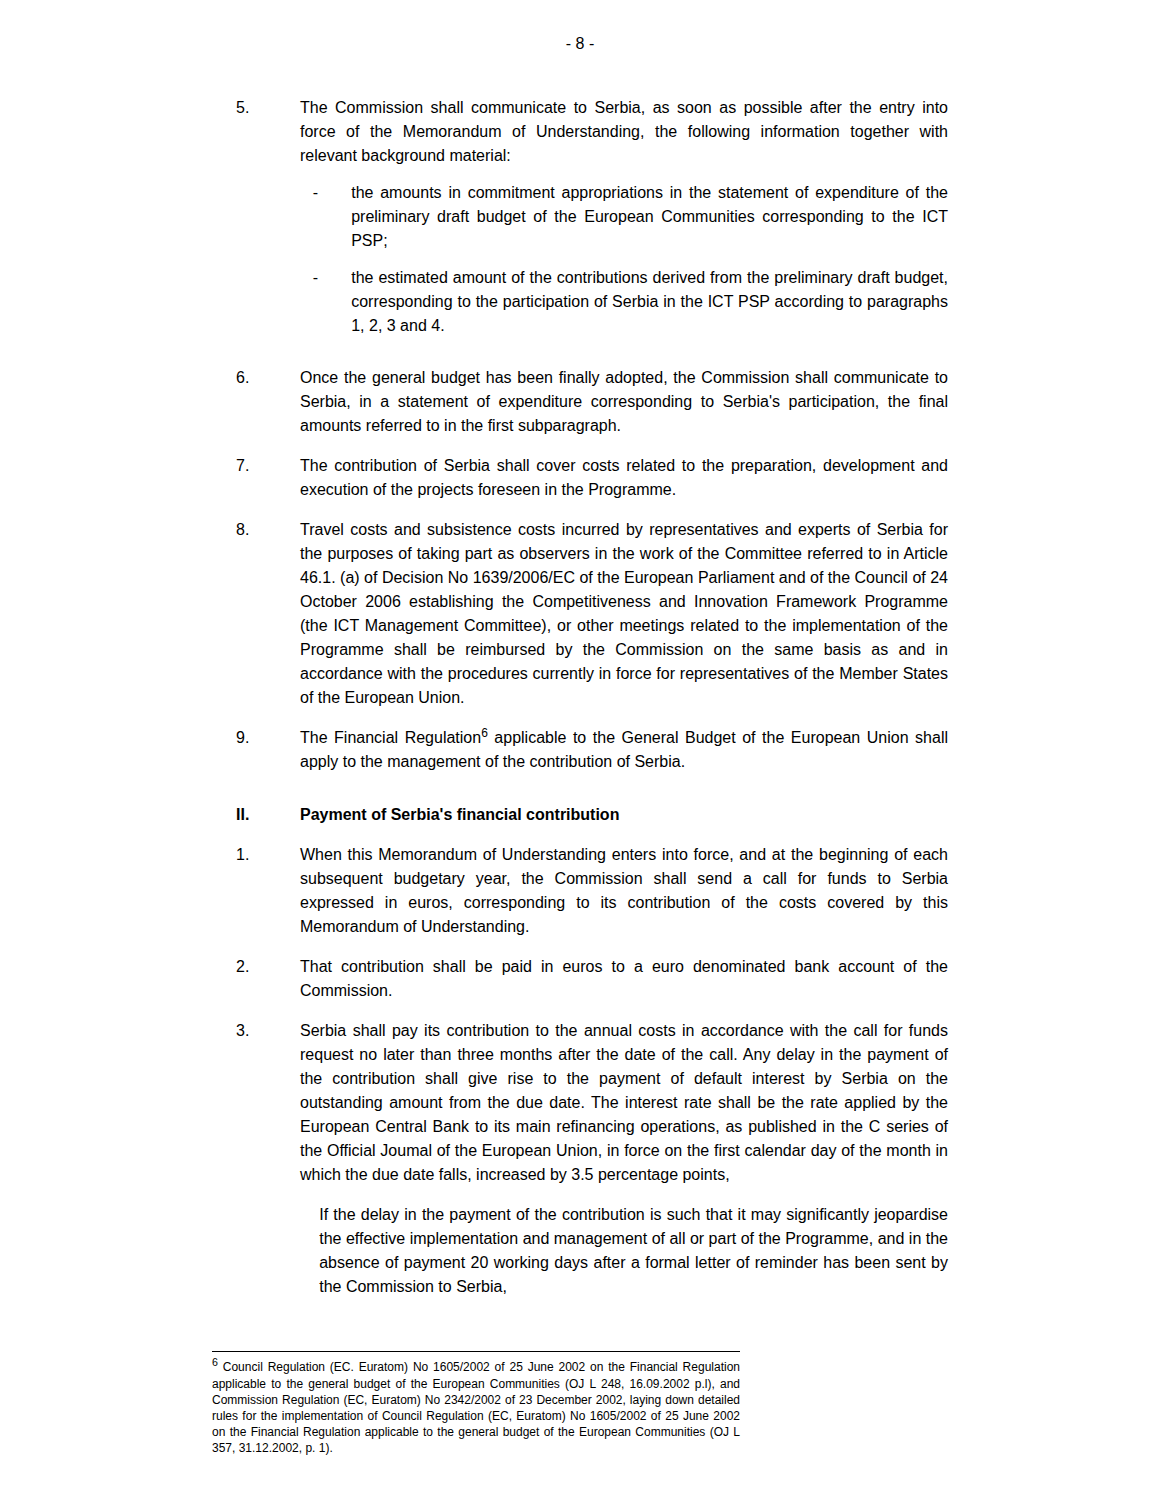- 8 -
5.
The Commission shall communicate to Serbia, as soon as possible after the entry into force of the Memorandum of Understanding, the following information together with relevant background material:
-
the amounts in commitment appropriations in the statement of expenditure of the preliminary draft budget of the European Communities corresponding to the ICT PSP;
-
the estimated amount of the contributions derived from the preliminary draft budget, corresponding to the participation of Serbia in the ICT PSP according to paragraphs 1, 2, 3 and 4.
6.
Once the general budget has been finally adopted, the Commission shall communicate to Serbia, in a statement of expenditure corresponding to Serbia's participation, the final amounts referred to in the first subparagraph.
7.
The contribution of Serbia shall cover costs related to the preparation, development and execution of the projects foreseen in the Programme.
8.
Travel costs and subsistence costs incurred by representatives and experts of Serbia for the purposes of taking part as observers in the work of the Committee referred to in Article 46.1. (a) of Decision No 1639/2006/EC of the European Parliament and of the Council of 24 October 2006 establishing the Competitiveness and Innovation Framework Programme (the ICT Management Committee), or other meetings related to the implementation of the Programme shall be reimbursed by the Commission on the same basis as and in accordance with the procedures currently in force for representatives of the Member States of the European Union.
9.
The Financial Regulation6 applicable to the General Budget of the European Union shall apply to the management of the contribution of Serbia.
II. Payment of Serbia's financial contribution
1.
When this Memorandum of Understanding enters into force, and at the beginning of each subsequent budgetary year, the Commission shall send a call for funds to Serbia expressed in euros, corresponding to its contribution of the costs covered by this Memorandum of Understanding.
2.
That contribution shall be paid in euros to a euro denominated bank account of the Commission.
3.
Serbia shall pay its contribution to the annual costs in accordance with the call for funds request no later than three months after the date of the call. Any delay in the payment of the contribution shall give rise to the payment of default interest by Serbia on the outstanding amount from the due date. The interest rate shall be the rate applied by the European Central Bank to its main refinancing operations, as published in the C series of the Official Joumal of the European Union, in force on the first calendar day of the month in which the due date falls, increased by 3.5 percentage points,
If the delay in the payment of the contribution is such that it may significantly jeopardise the effective implementation and management of all or part of the Programme, and in the absence of payment 20 working days after a formal letter of reminder has been sent by the Commission to Serbia,
6 Council Regulation (EC. Euratom) No 1605/2002 of 25 June 2002 on the Financial Regulation applicable to the general budget of the European Communities (OJ L 248, 16.09.2002 p.l), and Commission Regulation (EC, Euratom) No 2342/2002 of 23 December 2002, laying down detailed rules for the implementation of Council Regulation (EC, Euratom) No 1605/2002 of 25 June 2002 on the Financial Regulation applicable to the general budget of the European Communities (OJ L 357, 31.12.2002, p. 1).